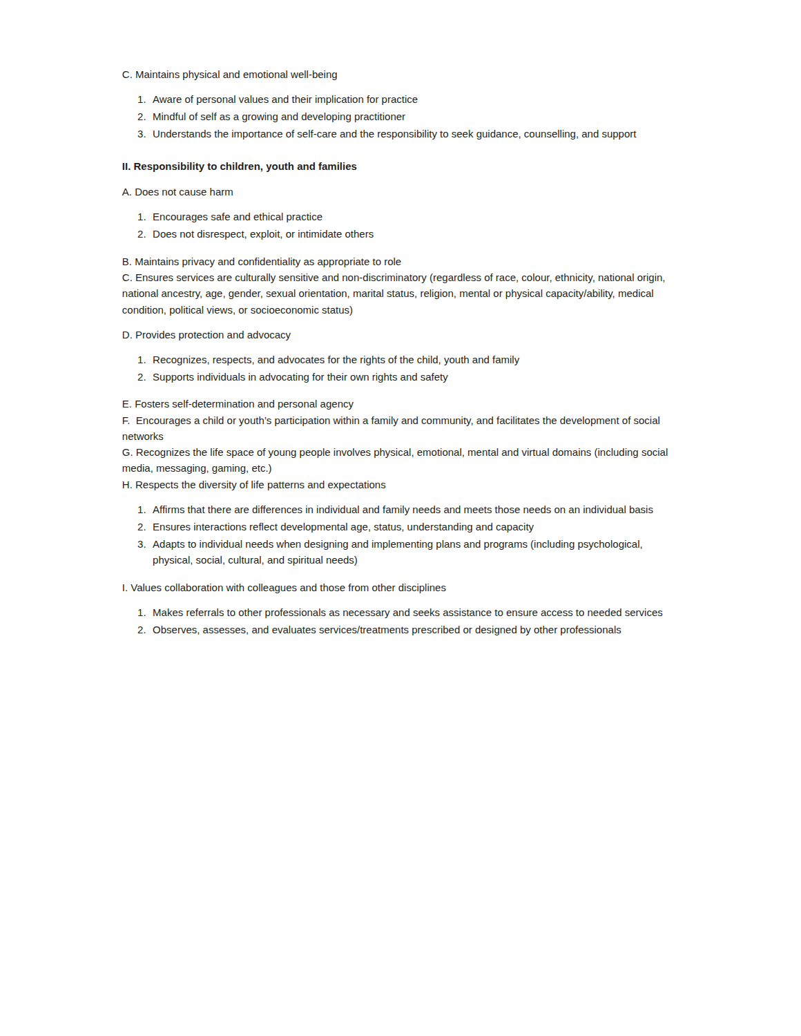C. Maintains physical and emotional well-being
Aware of personal values and their implication for practice
Mindful of self as a growing and developing practitioner
Understands the importance of self-care and the responsibility to seek guidance, counselling, and support
II. Responsibility to children, youth and families
A. Does not cause harm
Encourages safe and ethical practice
Does not disrespect, exploit, or intimidate others
B. Maintains privacy and confidentiality as appropriate to role
C. Ensures services are culturally sensitive and non-discriminatory (regardless of race, colour, ethnicity, national origin, national ancestry, age, gender, sexual orientation, marital status, religion, mental or physical capacity/ability, medical condition, political views, or socioeconomic status)
D. Provides protection and advocacy
Recognizes, respects, and advocates for the rights of the child, youth and family
Supports individuals in advocating for their own rights and safety
E. Fosters self-determination and personal agency
F. Encourages a child or youth’s participation within a family and community, and facilitates the development of social networks
G. Recognizes the life space of young people involves physical, emotional, mental and virtual domains (including social media, messaging, gaming, etc.)
H. Respects the diversity of life patterns and expectations
Affirms that there are differences in individual and family needs and meets those needs on an individual basis
Ensures interactions reflect developmental age, status, understanding and capacity
Adapts to individual needs when designing and implementing plans and programs (including psychological, physical, social, cultural, and spiritual needs)
I. Values collaboration with colleagues and those from other disciplines
Makes referrals to other professionals as necessary and seeks assistance to ensure access to needed services
Observes, assesses, and evaluates services/treatments prescribed or designed by other professionals